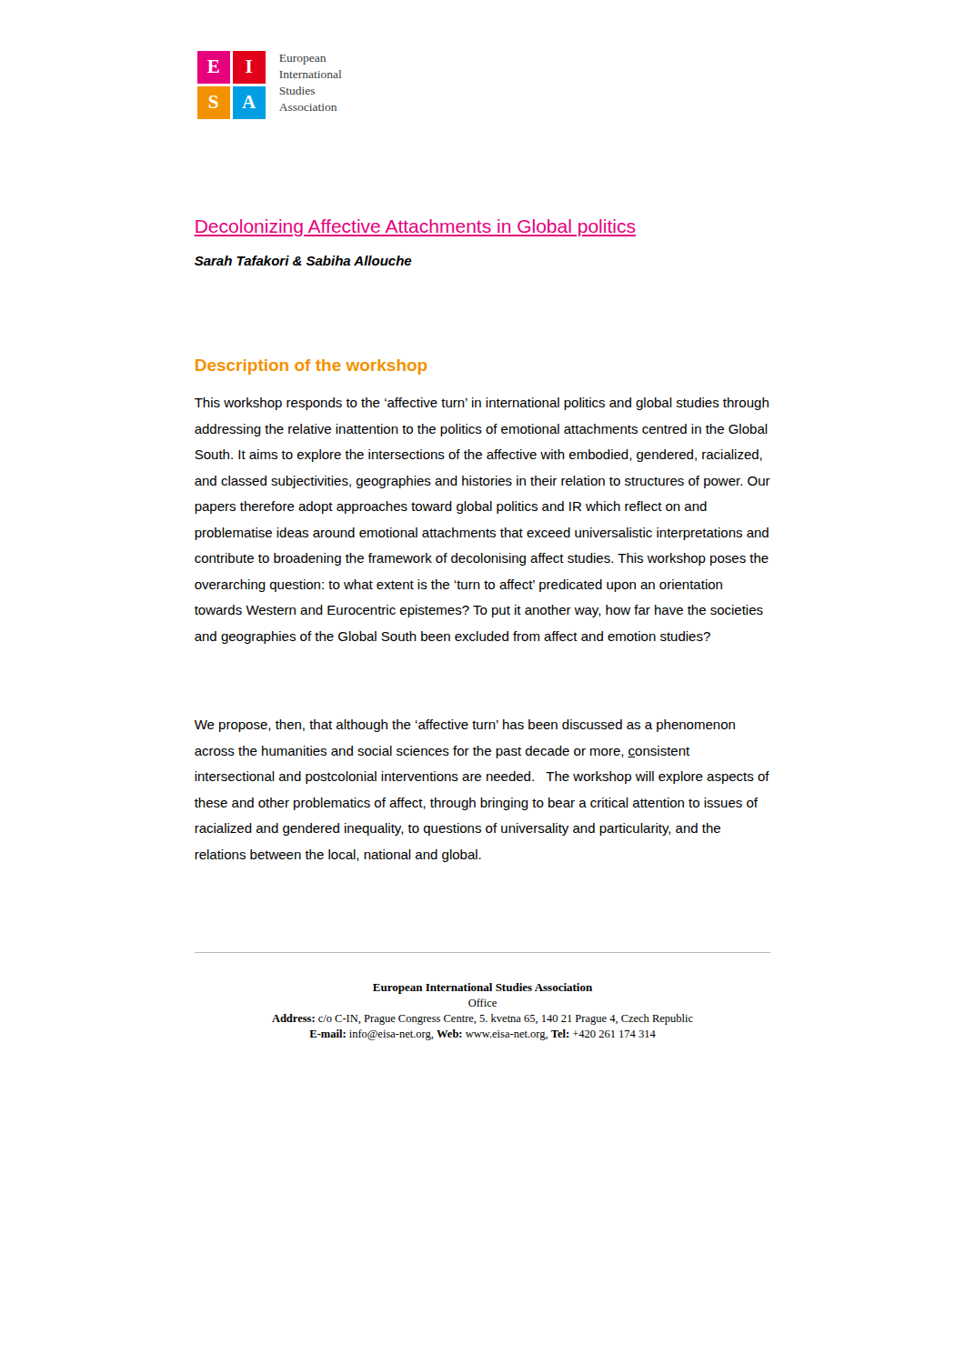| E | I |
| S | A |
European
International
Studies
Association
Decolonizing Affective Attachments in Global politics
Sarah Tafakori & Sabiha Allouche
Description of the workshop
This workshop responds to the ‘affective turn’ in international politics and global studies through addressing the relative inattention to the politics of emotional attachments centred in the Global South. It aims to explore the intersections of the affective with embodied, gendered, racialized, and classed subjectivities, geographies and histories in their relation to structures of power. Our papers therefore adopt approaches toward global politics and IR which reflect on and problematise ideas around emotional attachments that exceed universalistic interpretations and contribute to broadening the framework of decolonising affect studies. This workshop poses the overarching question: to what extent is the ‘turn to affect’ predicated upon an orientation towards Western and Eurocentric epistemes? To put it another way, how far have the societies and geographies of the Global South been excluded from affect and emotion studies?
We propose, then, that although the ‘affective turn’ has been discussed as a phenomenon across the humanities and social sciences for the past decade or more, consistent intersectional and postcolonial interventions are needed. The workshop will explore aspects of these and other problematics of affect, through bringing to bear a critical attention to issues of racialized and gendered inequality, to questions of universality and particularity, and the relations between the local, national and global.
European International Studies Association
Office
Address: c/o C-IN, Prague Congress Centre, 5. kvetna 65, 140 21 Prague 4, Czech Republic
E-mail: info@eisa-net.org, Web: www.eisa-net.org, Tel: +420 261 174 314